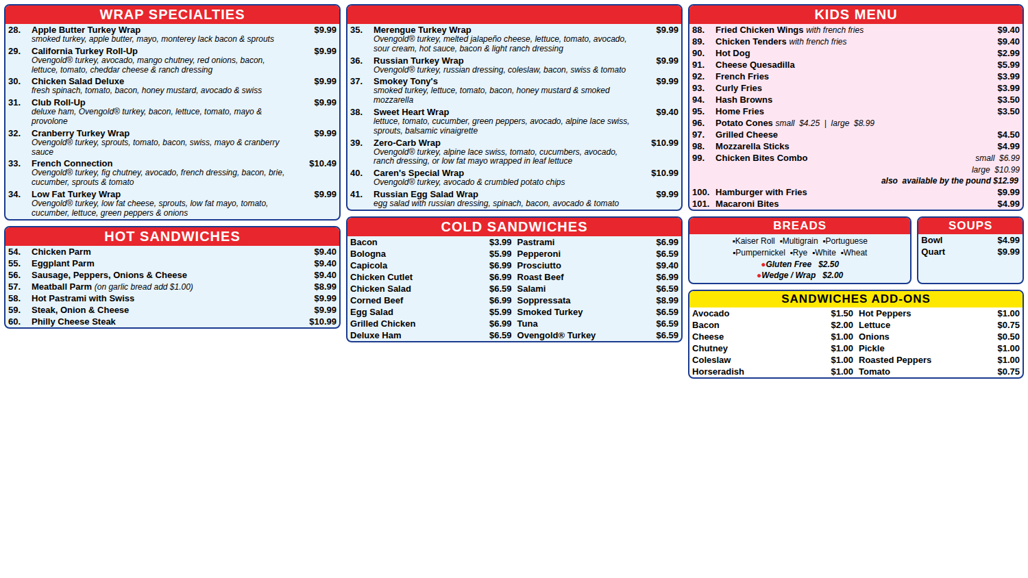WRAP SPECIALTIES
| 28. | Apple Butter Turkey Wrap smoked turkey, apple butter, mayo, monterey lack bacon & sprouts | $9.99 |
| 29. | California Turkey Roll-Up Ovengold® turkey, avocado, mango chutney, red onions, bacon, lettuce, tomato, cheddar cheese & ranch dressing | $9.99 |
| 30. | Chicken Salad Deluxe fresh spinach, tomato, bacon, honey mustard, avocado & swiss | $9.99 |
| 31. | Club Roll-Up deluxe ham, Ovengold® turkey, bacon, lettuce, tomato, mayo & provolone | $9.99 |
| 32. | Cranberry Turkey Wrap Ovengold® turkey, sprouts, tomato, bacon, swiss, mayo & cranberry sauce | $9.99 |
| 33. | French Connection Ovengold® turkey, fig chutney, avocado, french dressing, bacon, brie, cucumber, sprouts & tomato | $10.49 |
| 34. | Low Fat Turkey Wrap Ovengold® turkey, low fat cheese, sprouts, low fat mayo, tomato, cucumber, lettuce, green peppers & onions | $9.99 |
HOT SANDWICHES
| 54. | Chicken Parm | $9.40 |
| 55. | Eggplant Parm | $9.40 |
| 56. | Sausage, Peppers, Onions & Cheese | $9.40 |
| 57. | Meatball Parm (on garlic bread add $1.00) | $8.99 |
| 58. | Hot Pastrami with Swiss | $9.99 |
| 59. | Steak, Onion & Cheese | $9.99 |
| 60. | Philly Cheese Steak | $10.99 |
| 35. | Merengue Turkey Wrap Ovengold® turkey, melted jalapeño cheese, lettuce, tomato, avocado, sour cream, hot sauce, bacon & light ranch dressing | $9.99 |
| 36. | Russian Turkey Wrap Ovengold® turkey, russian dressing, coleslaw, bacon, swiss & tomato | $9.99 |
| 37. | Smokey Tony's smoked turkey, lettuce, tomato, bacon, honey mustard & smoked mozzarella | $9.99 |
| 38. | Sweet Heart Wrap lettuce, tomato, cucumber, green peppers, avocado, alpine lace swiss, sprouts, balsamic vinaigrette | $9.40 |
| 39. | Zero-Carb Wrap Ovengold® turkey, alpine lace swiss, tomato, cucumbers, avocado, ranch dressing, or low fat mayo wrapped in leaf lettuce | $10.99 |
| 40. | Caren's Special Wrap Ovengold® turkey, avocado & crumbled potato chips | $10.99 |
| 41. | Russian Egg Salad Wrap egg salad with russian dressing, spinach, bacon, avocado & tomato | $9.99 |
COLD SANDWICHES
| Bacon | $3.99 |
| Bologna | $5.99 |
| Capicola | $6.99 |
| Chicken Cutlet | $6.99 |
| Chicken Salad | $6.59 |
| Corned Beef | $6.99 |
| Egg Salad | $5.99 |
| Grilled Chicken | $6.99 |
| Deluxe Ham | $6.59 |
| Pastrami | $6.99 |
| Pepperoni | $6.59 |
| Prosciutto | $9.40 |
| Roast Beef | $6.99 |
| Salami | $6.59 |
| Soppressata | $8.99 |
| Smoked Turkey | $6.59 |
| Tuna | $6.59 |
| Ovengold® Turkey | $6.59 |
KIDS MENU
| 88. | Fried Chicken Wings with french fries | $9.40 |
| 89. | Chicken Tenders with french fries | $9.40 |
| 90. | Hot Dog | $2.99 |
| 91. | Cheese Quesadilla | $5.99 |
| 92. | French Fries | $3.99 |
| 93. | Curly Fries | $3.99 |
| 94. | Hash Browns | $3.50 |
| 95. | Home Fries | $3.50 |
| 96. | Potato Cones small $4.25 / large $8.99 | |
| 97. | Grilled Cheese | $4.50 |
| 98. | Mozzarella Sticks | $4.99 |
| 99. | Chicken Bites Combo | small $6.99 |
| | | large $10.99 |
| | also available by the pound $12.99 |
| 100. | Hamburger with Fries | $9.99 |
| 101. | Macaroni Bites | $4.99 |
BREADS
▪Kaiser Roll ▪Multigrain ▪Portuguese
▪Pumpernickel ▪Rye ▪White ▪Wheat
●Gluten Free $2.50
●Wedge / Wrap $2.00
SOUPS
| Bowl | $4.99 |
| Quart | $9.99 |
SANDWICHES ADD-ONS
| Avocado | $1.50 |
| Bacon | $2.00 |
| Cheese | $1.00 |
| Chutney | $1.00 |
| Coleslaw | $1.00 |
| Horseradish | $1.00 |
| Hot Peppers | $1.00 |
| Lettuce | $0.75 |
| Onions | $0.50 |
| Pickle | $1.00 |
| Roasted Peppers | $1.00 |
| Tomato | $0.75 |